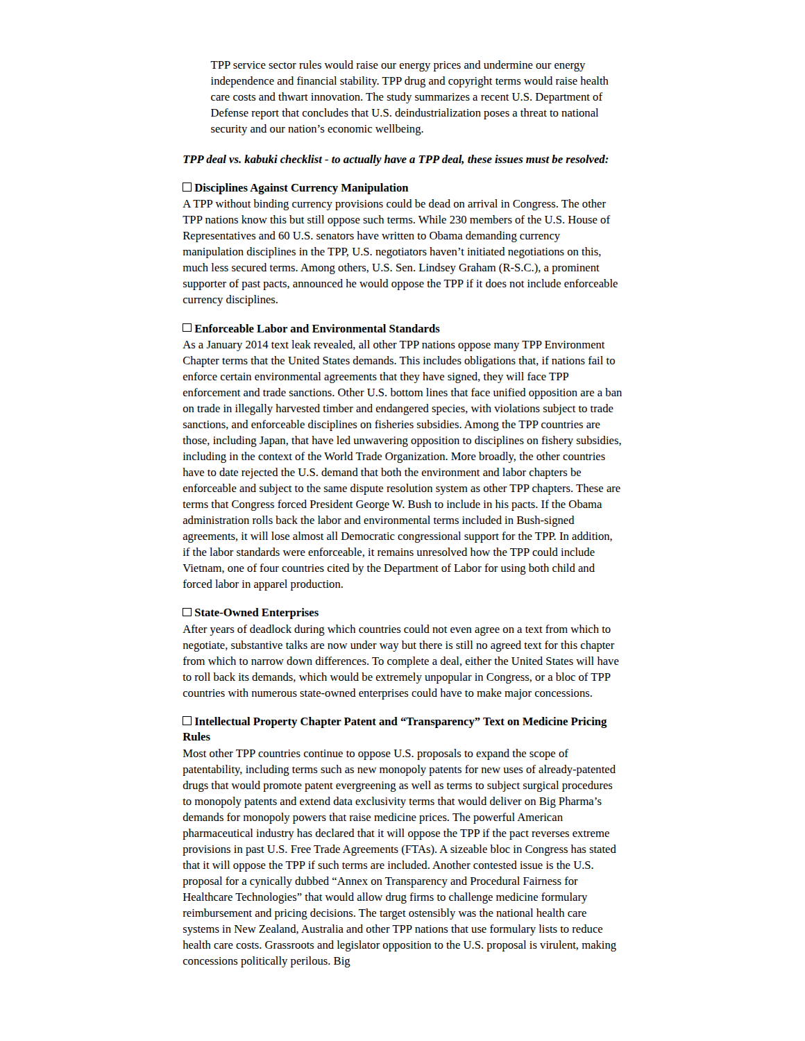TPP service sector rules would raise our energy prices and undermine our energy independence and financial stability. TPP drug and copyright terms would raise health care costs and thwart innovation. The study summarizes a recent U.S. Department of Defense report that concludes that U.S. deindustrialization poses a threat to national security and our nation’s economic wellbeing.
TPP deal vs. kabuki checklist - to actually have a TPP deal, these issues must be resolved:
Disciplines Against Currency Manipulation
A TPP without binding currency provisions could be dead on arrival in Congress. The other TPP nations know this but still oppose such terms. While 230 members of the U.S. House of Representatives and 60 U.S. senators have written to Obama demanding currency manipulation disciplines in the TPP, U.S. negotiators haven’t initiated negotiations on this, much less secured terms. Among others, U.S. Sen. Lindsey Graham (R-S.C.), a prominent supporter of past pacts, announced he would oppose the TPP if it does not include enforceable currency disciplines.
Enforceable Labor and Environmental Standards
As a January 2014 text leak revealed, all other TPP nations oppose many TPP Environment Chapter terms that the United States demands. This includes obligations that, if nations fail to enforce certain environmental agreements that they have signed, they will face TPP enforcement and trade sanctions. Other U.S. bottom lines that face unified opposition are a ban on trade in illegally harvested timber and endangered species, with violations subject to trade sanctions, and enforceable disciplines on fisheries subsidies. Among the TPP countries are those, including Japan, that have led unwavering opposition to disciplines on fishery subsidies, including in the context of the World Trade Organization. More broadly, the other countries have to date rejected the U.S. demand that both the environment and labor chapters be enforceable and subject to the same dispute resolution system as other TPP chapters. These are terms that Congress forced President George W. Bush to include in his pacts. If the Obama administration rolls back the labor and environmental terms included in Bush-signed agreements, it will lose almost all Democratic congressional support for the TPP. In addition, if the labor standards were enforceable, it remains unresolved how the TPP could include Vietnam, one of four countries cited by the Department of Labor for using both child and forced labor in apparel production.
State-Owned Enterprises
After years of deadlock during which countries could not even agree on a text from which to negotiate, substantive talks are now under way but there is still no agreed text for this chapter from which to narrow down differences. To complete a deal, either the United States will have to roll back its demands, which would be extremely unpopular in Congress, or a bloc of TPP countries with numerous state-owned enterprises could have to make major concessions.
Intellectual Property Chapter Patent and “Transparency” Text on Medicine Pricing Rules
Most other TPP countries continue to oppose U.S. proposals to expand the scope of patentability, including terms such as new monopoly patents for new uses of already-patented drugs that would promote patent evergreening as well as terms to subject surgical procedures to monopoly patents and extend data exclusivity terms that would deliver on Big Pharma’s demands for monopoly powers that raise medicine prices. The powerful American pharmaceutical industry has declared that it will oppose the TPP if the pact reverses extreme provisions in past U.S. Free Trade Agreements (FTAs). A sizeable bloc in Congress has stated that it will oppose the TPP if such terms are included. Another contested issue is the U.S. proposal for a cynically dubbed “Annex on Transparency and Procedural Fairness for Healthcare Technologies” that would allow drug firms to challenge medicine formulary reimbursement and pricing decisions. The target ostensibly was the national health care systems in New Zealand, Australia and other TPP nations that use formulary lists to reduce health care costs. Grassroots and legislator opposition to the U.S. proposal is virulent, making concessions politically perilous. Big